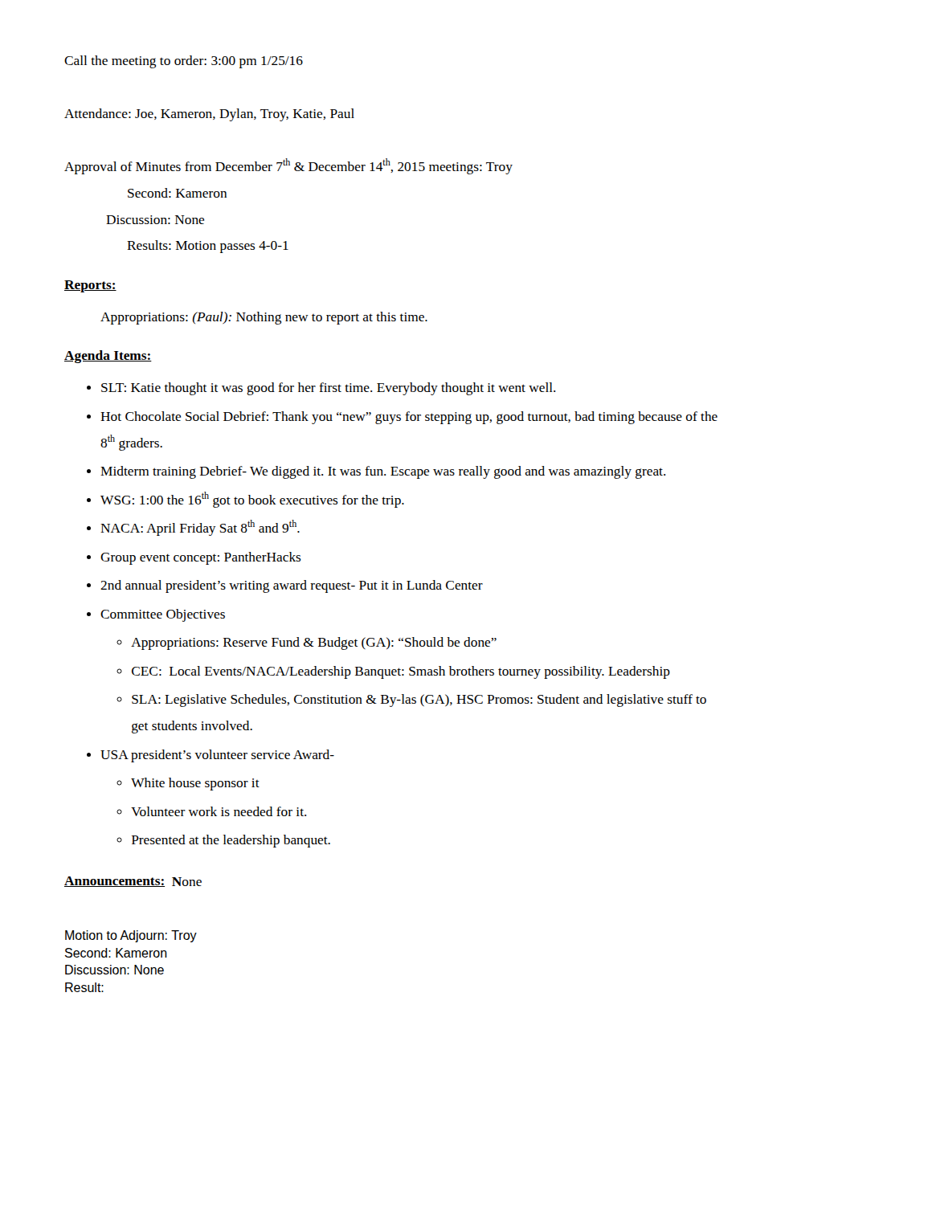Call the meeting to order: 3:00 pm 1/25/16
Attendance: Joe, Kameron, Dylan, Troy, Katie, Paul
Approval of Minutes from December 7th & December 14th, 2015 meetings: Troy
Second: Kameron
Discussion: None
Results: Motion passes 4-0-1
Reports:
Appropriations: (Paul): Nothing new to report at this time.
Agenda Items:
SLT: Katie thought it was good for her first time. Everybody thought it went well.
Hot Chocolate Social Debrief: Thank you “new” guys for stepping up, good turnout, bad timing because of the 8th graders.
Midterm training Debrief- We digged it. It was fun. Escape was really good and was amazingly great.
WSG: 1:00 the 16th got to book executives for the trip.
NACA: April Friday Sat 8th and 9th.
Group event concept: PantherHacks
2nd annual president’s writing award request- Put it in Lunda Center
Committee Objectives
Appropriations: Reserve Fund & Budget (GA): “Should be done”
CEC: Local Events/NACA/Leadership Banquet: Smash brothers tourney possibility. Leadership
SLA: Legislative Schedules, Constitution & By-las (GA), HSC Promos: Student and legislative stuff to get students involved.
USA president’s volunteer service Award-
White house sponsor it
Volunteer work is needed for it.
Presented at the leadership banquet.
Announcements:
None
Motion to Adjourn: Troy
Second: Kameron
Discussion: None
Result: